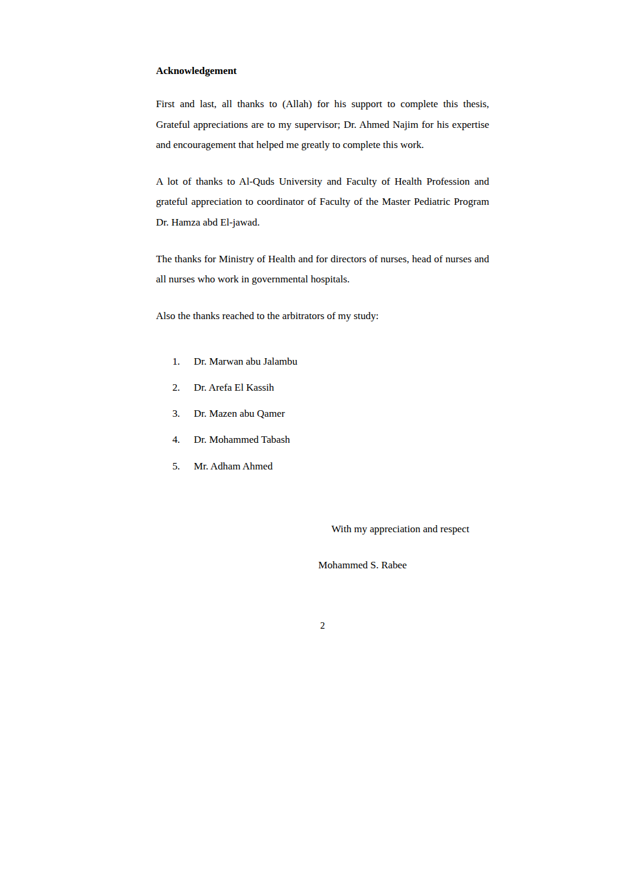Acknowledgement
First and last, all thanks to (Allah) for his support to complete this thesis, Grateful appreciations are to my supervisor; Dr. Ahmed Najim for his expertise and encouragement that helped me greatly to complete this work.
A lot of thanks to Al-Quds University and Faculty of Health Profession and grateful appreciation to coordinator of Faculty of the Master Pediatric Program Dr. Hamza abd El-jawad.
The thanks for Ministry of Health and for directors of nurses, head of nurses and all nurses who work in governmental hospitals.
Also the thanks reached to the arbitrators of my study:
Dr. Marwan abu Jalambu
Dr. Arefa El Kassih
Dr. Mazen abu Qamer
Dr. Mohammed Tabash
Mr. Adham Ahmed
With my appreciation and respect
Mohammed S. Rabee
2